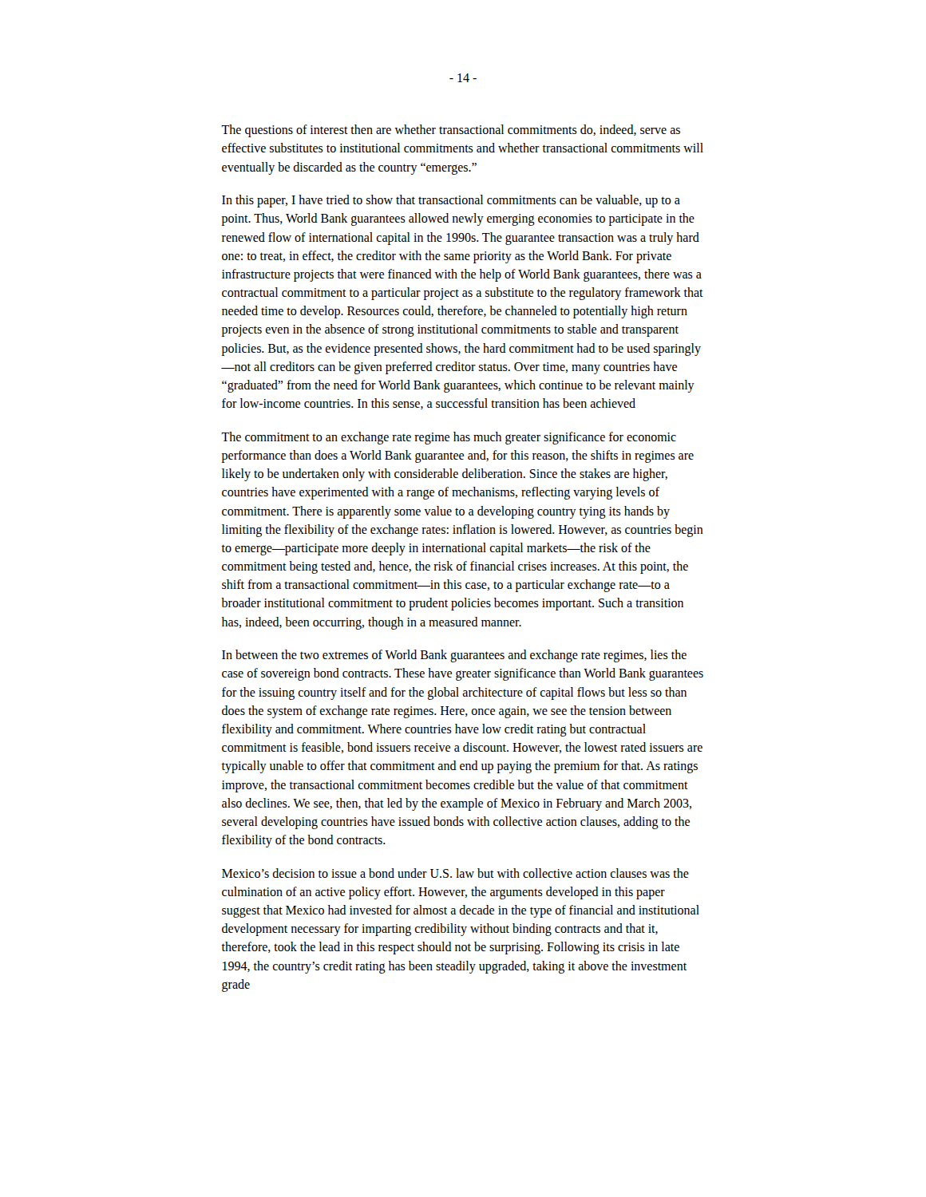- 14 -
The questions of interest then are whether transactional commitments do, indeed, serve as effective substitutes to institutional commitments and whether transactional commitments will eventually be discarded as the country “emerges.”
In this paper, I have tried to show that transactional commitments can be valuable, up to a point. Thus, World Bank guarantees allowed newly emerging economies to participate in the renewed flow of international capital in the 1990s. The guarantee transaction was a truly hard one: to treat, in effect, the creditor with the same priority as the World Bank. For private infrastructure projects that were financed with the help of World Bank guarantees, there was a contractual commitment to a particular project as a substitute to the regulatory framework that needed time to develop. Resources could, therefore, be channeled to potentially high return projects even in the absence of strong institutional commitments to stable and transparent policies. But, as the evidence presented shows, the hard commitment had to be used sparingly—not all creditors can be given preferred creditor status. Over time, many countries have “graduated” from the need for World Bank guarantees, which continue to be relevant mainly for low-income countries. In this sense, a successful transition has been achieved
The commitment to an exchange rate regime has much greater significance for economic performance than does a World Bank guarantee and, for this reason, the shifts in regimes are likely to be undertaken only with considerable deliberation. Since the stakes are higher, countries have experimented with a range of mechanisms, reflecting varying levels of commitment. There is apparently some value to a developing country tying its hands by limiting the flexibility of the exchange rates: inflation is lowered. However, as countries begin to emerge—participate more deeply in international capital markets—the risk of the commitment being tested and, hence, the risk of financial crises increases. At this point, the shift from a transactional commitment—in this case, to a particular exchange rate—to a broader institutional commitment to prudent policies becomes important. Such a transition has, indeed, been occurring, though in a measured manner.
In between the two extremes of World Bank guarantees and exchange rate regimes, lies the case of sovereign bond contracts. These have greater significance than World Bank guarantees for the issuing country itself and for the global architecture of capital flows but less so than does the system of exchange rate regimes. Here, once again, we see the tension between flexibility and commitment. Where countries have low credit rating but contractual commitment is feasible, bond issuers receive a discount. However, the lowest rated issuers are typically unable to offer that commitment and end up paying the premium for that. As ratings improve, the transactional commitment becomes credible but the value of that commitment also declines. We see, then, that led by the example of Mexico in February and March 2003, several developing countries have issued bonds with collective action clauses, adding to the flexibility of the bond contracts.
Mexico’s decision to issue a bond under U.S. law but with collective action clauses was the culmination of an active policy effort. However, the arguments developed in this paper suggest that Mexico had invested for almost a decade in the type of financial and institutional development necessary for imparting credibility without binding contracts and that it, therefore, took the lead in this respect should not be surprising. Following its crisis in late 1994, the country’s credit rating has been steadily upgraded, taking it above the investment grade